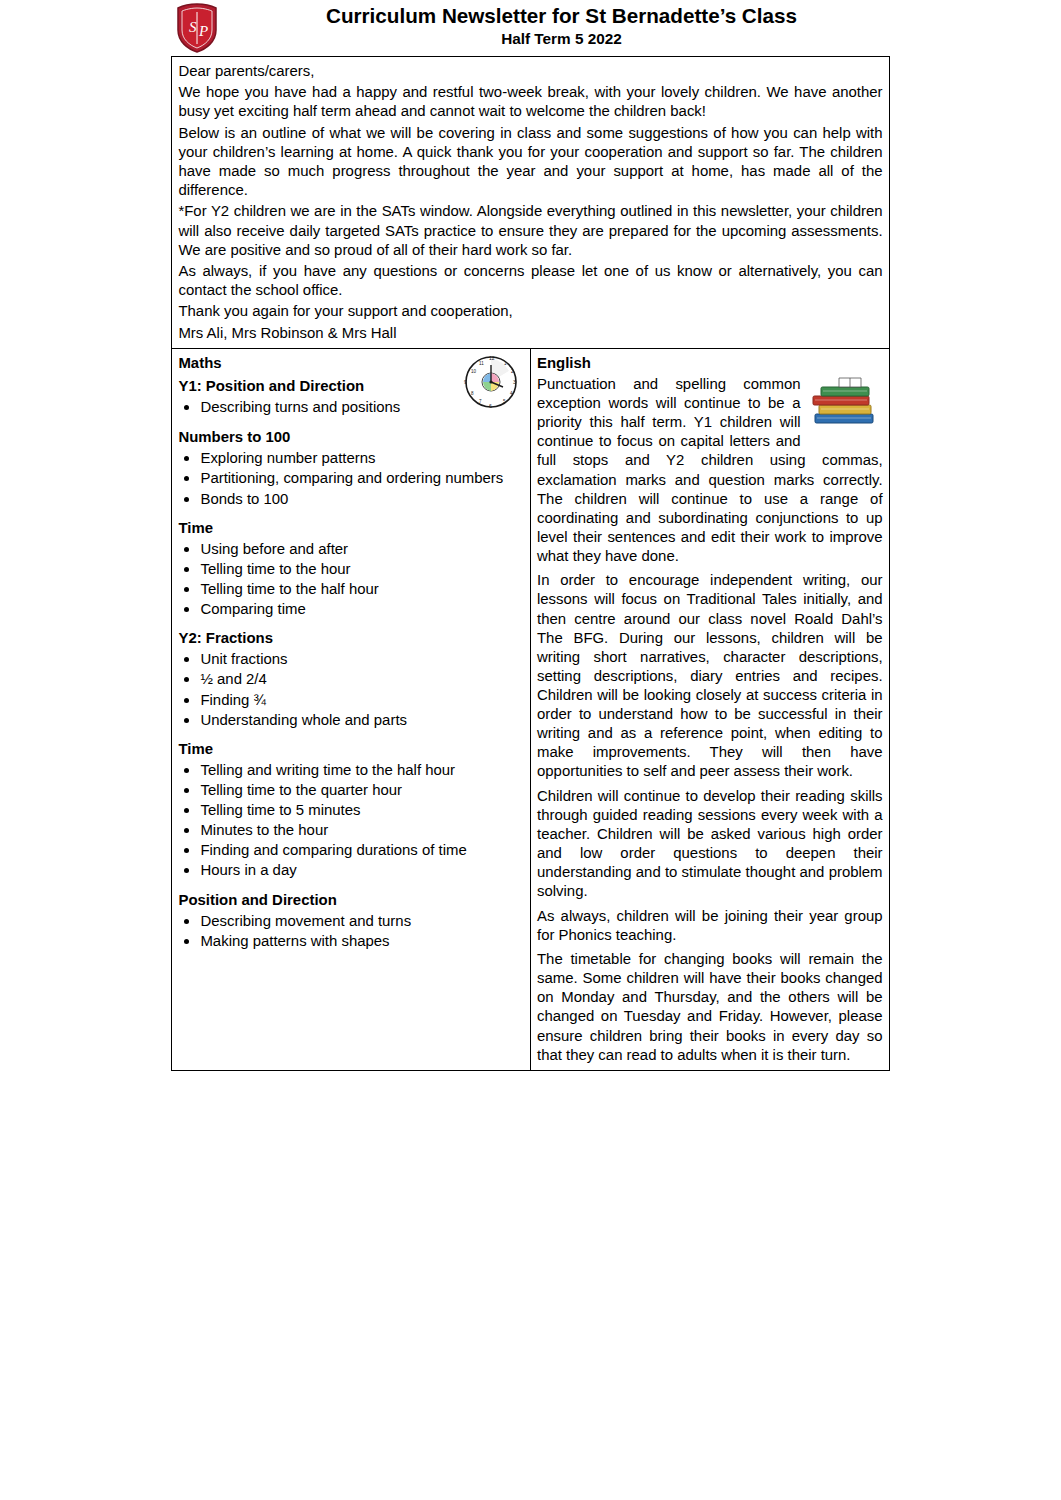S P
Curriculum Newsletter for St Bernadette’s Class
Half Term 5 2022
| Dear parents/carers, We hope you have had a happy and restful two-week break, with your lovely children. We have another busy yet exciting half term ahead and cannot wait to welcome the children back! Below is an outline of what we will be covering in class and some suggestions of how you can help with your children’s learning at home. A quick thank you for your cooperation and support so far. The children have made so much progress throughout the year and your support at home, has made all of the difference. *For Y2 children we are in the SATs window. Alongside everything outlined in this newsletter, your children will also receive daily targeted SATs practice to ensure they are prepared for the upcoming assessments. We are positive and so proud of all of their hard work so far. As always, if you have any questions or concerns please let one of us know or alternatively, you can contact the school office. Thank you again for your support and cooperation, Mrs Ali, Mrs Robinson & Mrs Hall |
| Maths Y1: Position and Direction Describing turns and positions 12 3 6 9 1 2 4 5 7 8 10 11 Numbers to 100 Exploring number patterns Partitioning, comparing and ordering numbers Bonds to 100 Time Using before and after Telling time to the hour Telling time to the half hour Comparing time Y2: Fractions Unit fractions ½ and 2/4 Finding ¾ Understanding whole and parts Time Telling and writing time to the half hour Telling time to the quarter hour Telling time to 5 minutes Minutes to the hour Finding and comparing durations of time Hours in a day Position and Direction Describing movement and turns Making patterns with shapes | English Punctuation and spelling common exception words will continue to be a priority this half term. Y1 children will continue to focus on capital letters and full stops and Y2 children using commas, exclamation marks and question marks correctly. The children will continue to use a range of coordinating and subordinating conjunctions to up level their sentences and edit their work to improve what they have done. In order to encourage independent writing, our lessons will focus on Traditional Tales initially, and then centre around our class novel Roald Dahl’s The BFG. During our lessons, children will be writing short narratives, character descriptions, setting descriptions, diary entries and recipes. Children will be looking closely at success criteria in order to understand how to be successful in their writing and as a reference point, when editing to make improvements. They will then have opportunities to self and peer assess their work. Children will continue to develop their reading skills through guided reading sessions every week with a teacher. Children will be asked various high order and low order questions to deepen their understanding and to stimulate thought and problem solving. As always, children will be joining their year group for Phonics teaching. The timetable for changing books will remain the same. Some children will have their books changed on Monday and Thursday, and the others will be changed on Tuesday and Friday. However, please ensure children bring their books in every day so that they can read to adults when it is their turn. |